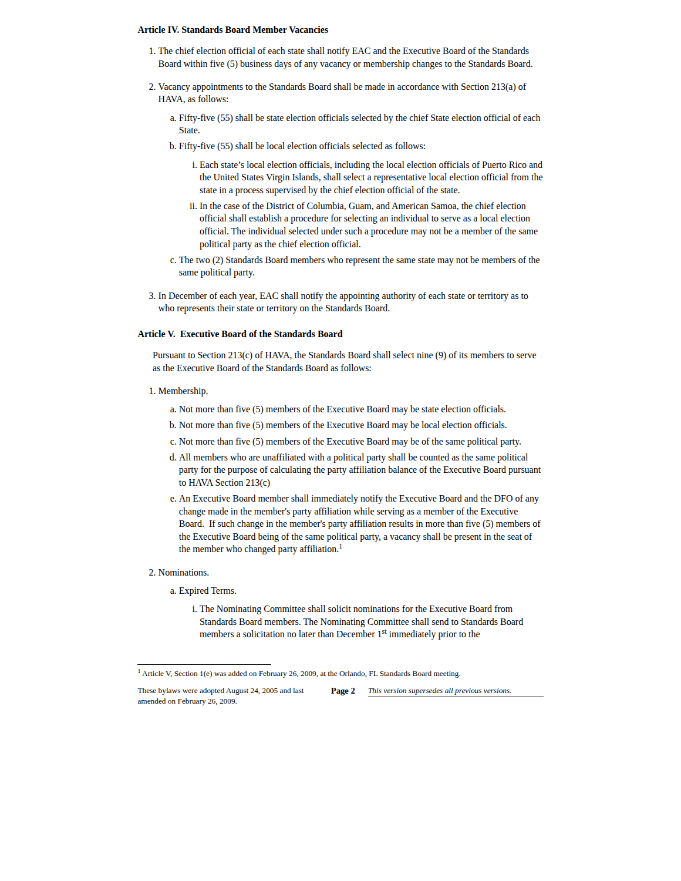Article IV. Standards Board Member Vacancies
The chief election official of each state shall notify EAC and the Executive Board of the Standards Board within five (5) business days of any vacancy or membership changes to the Standards Board.
Vacancy appointments to the Standards Board shall be made in accordance with Section 213(a) of HAVA, as follows:
Fifty-five (55) shall be state election officials selected by the chief State election official of each State.
Fifty-five (55) shall be local election officials selected as follows:
Each state’s local election officials, including the local election officials of Puerto Rico and the United States Virgin Islands, shall select a representative local election official from the state in a process supervised by the chief election official of the state.
In the case of the District of Columbia, Guam, and American Samoa, the chief election official shall establish a procedure for selecting an individual to serve as a local election official. The individual selected under such a procedure may not be a member of the same political party as the chief election official.
The two (2) Standards Board members who represent the same state may not be members of the same political party.
In December of each year, EAC shall notify the appointing authority of each state or territory as to who represents their state or territory on the Standards Board.
Article V. Executive Board of the Standards Board
Pursuant to Section 213(c) of HAVA, the Standards Board shall select nine (9) of its members to serve as the Executive Board of the Standards Board as follows:
Membership.
Not more than five (5) members of the Executive Board may be state election officials.
Not more than five (5) members of the Executive Board may be local election officials.
Not more than five (5) members of the Executive Board may be of the same political party.
All members who are unaffiliated with a political party shall be counted as the same political party for the purpose of calculating the party affiliation balance of the Executive Board pursuant to HAVA Section 213(c)
An Executive Board member shall immediately notify the Executive Board and the DFO of any change made in the member's party affiliation while serving as a member of the Executive Board. If such change in the member's party affiliation results in more than five (5) members of the Executive Board being of the same political party, a vacancy shall be present in the seat of the member who changed party affiliation.1
Nominations.
Expired Terms.
The Nominating Committee shall solicit nominations for the Executive Board from Standards Board members. The Nominating Committee shall send to Standards Board members a solicitation no later than December 1st immediately prior to the
1 Article V, Section 1(e) was added on February 26, 2009, at the Orlando, FL Standards Board meeting.
These bylaws were adopted August 24, 2005 and last amended on February 26, 2009.
Page 2
This version supersedes all previous versions.